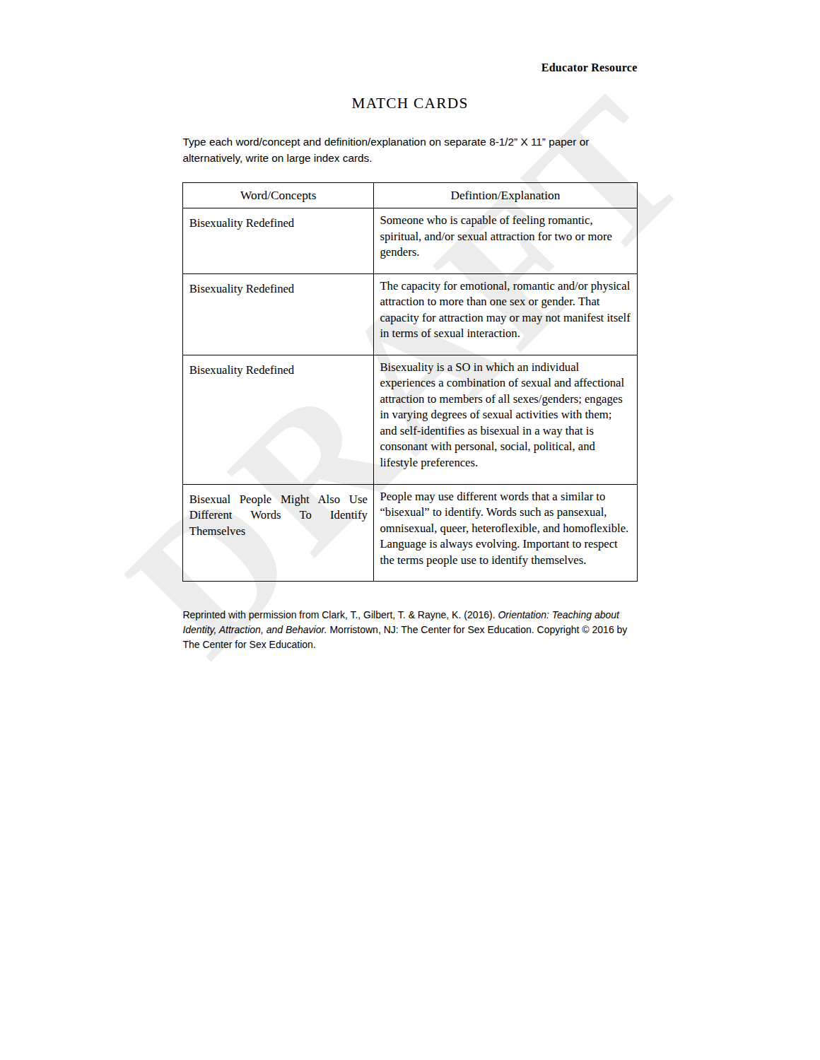DRAFT
Educator Resource
MATCH CARDS
Type each word/concept and definition/explanation on separate 8-1/2” X 11” paper or alternatively, write on large index cards.
| Word/Concepts | Defintion/Explanation |
| --- | --- |
| Bisexuality Redefined | Someone who is capable of feeling romantic, spiritual, and/or sexual attraction for two or more genders. |
| Bisexuality Redefined | The capacity for emotional, romantic and/or physical attraction to more than one sex or gender. That capacity for attraction may or may not manifest itself in terms of sexual interaction. |
| Bisexuality Redefined | Bisexuality is a SO in which an individual experiences a combination of sexual and affectional attraction to members of all sexes/genders; engages in varying degrees of sexual activities with them; and self-identifies as bisexual in a way that is consonant with personal, social, political, and lifestyle preferences. |
| Bisexual People Might Also Use Different Words To Identify Themselves | People may use different words that a similar to “bisexual” to identify. Words such as pansexual, omnisexual, queer, heteroflexible, and homoflexible. Language is always evolving. Important to respect the terms people use to identify themselves. |
Reprinted with permission from Clark, T., Gilbert, T. & Rayne, K. (2016). Orientation: Teaching about Identity, Attraction, and Behavior. Morristown, NJ: The Center for Sex Education. Copyright © 2016 by The Center for Sex Education.